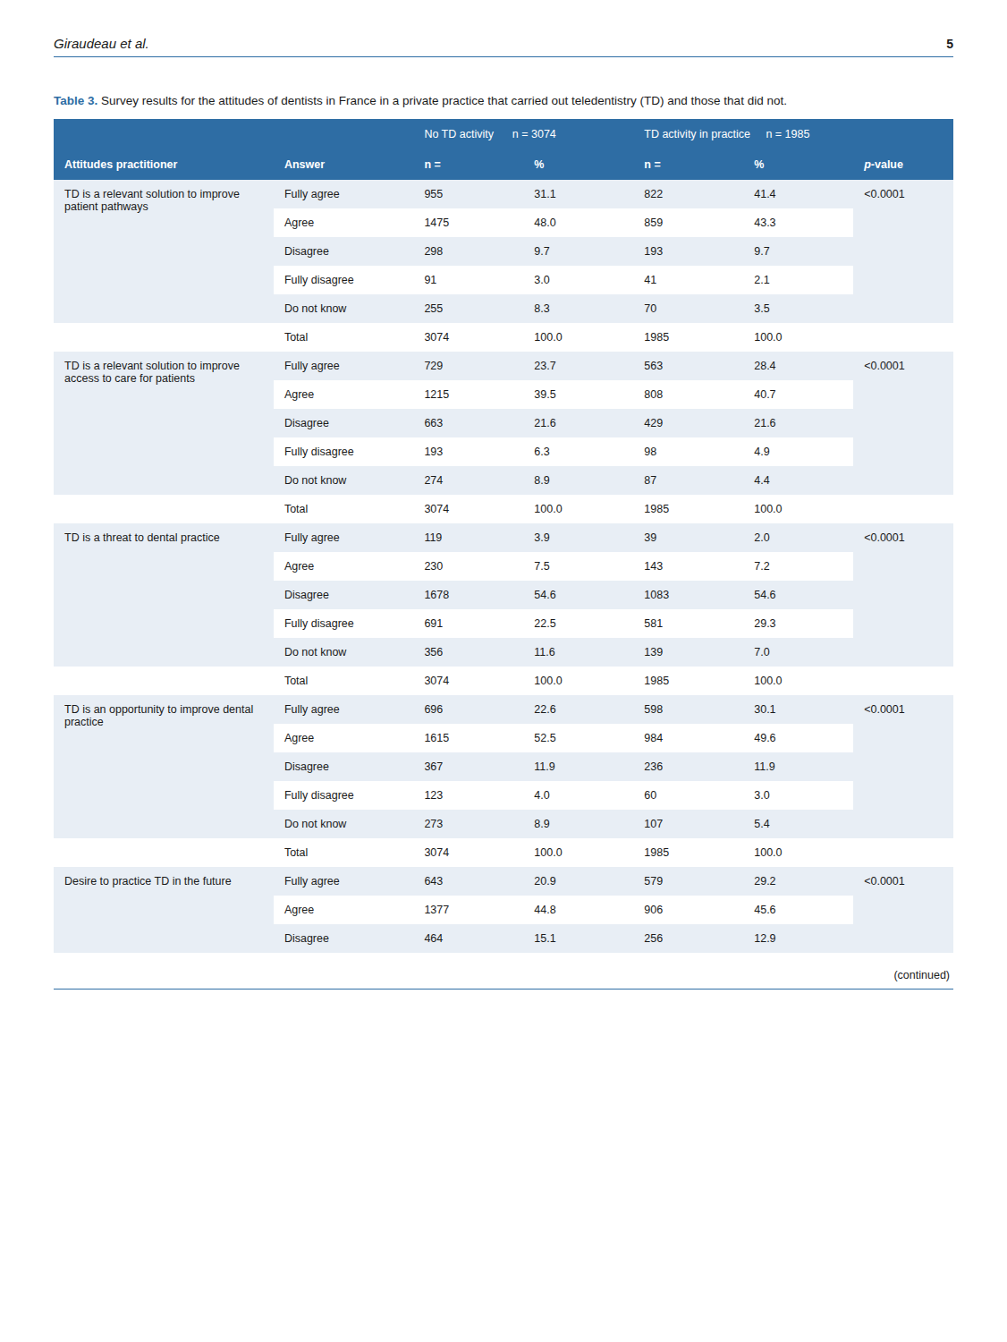Giraudeau et al.
5
Table 3. Survey results for the attitudes of dentists in France in a private practice that carried out teledentistry (TD) and those that did not.
| | | No TD activity n = 3074 | TD activity in practice n = 1985 | |
| --- | --- | --- | --- | --- |
| Attitudes practitioner | Answer | n = | % | n = | % | p -value |
| TD is a relevant solution to improve patient pathways | Fully agree | 955 | 31.1 | 822 | 41.4 | <0.0001 |
| Agree | 1475 | 48.0 | 859 | 43.3 |
| Disagree | 298 | 9.7 | 193 | 9.7 |
| Fully disagree | 91 | 3.0 | 41 | 2.1 |
| Do not know | 255 | 8.3 | 70 | 3.5 |
| | Total | 3074 | 100.0 | 1985 | 100.0 | |
| TD is a relevant solution to improve access to care for patients | Fully agree | 729 | 23.7 | 563 | 28.4 | <0.0001 |
| Agree | 1215 | 39.5 | 808 | 40.7 |
| Disagree | 663 | 21.6 | 429 | 21.6 |
| Fully disagree | 193 | 6.3 | 98 | 4.9 |
| Do not know | 274 | 8.9 | 87 | 4.4 |
| | Total | 3074 | 100.0 | 1985 | 100.0 | |
| TD is a threat to dental practice | Fully agree | 119 | 3.9 | 39 | 2.0 | <0.0001 |
| Agree | 230 | 7.5 | 143 | 7.2 |
| Disagree | 1678 | 54.6 | 1083 | 54.6 |
| Fully disagree | 691 | 22.5 | 581 | 29.3 |
| Do not know | 356 | 11.6 | 139 | 7.0 |
| | Total | 3074 | 100.0 | 1985 | 100.0 | |
| TD is an opportunity to improve dental practice | Fully agree | 696 | 22.6 | 598 | 30.1 | <0.0001 |
| Agree | 1615 | 52.5 | 984 | 49.6 |
| Disagree | 367 | 11.9 | 236 | 11.9 |
| Fully disagree | 123 | 4.0 | 60 | 3.0 |
| Do not know | 273 | 8.9 | 107 | 5.4 |
| | Total | 3074 | 100.0 | 1985 | 100.0 | |
| Desire to practice TD in the future | Fully agree | 643 | 20.9 | 579 | 29.2 | <0.0001 |
| Agree | 1377 | 44.8 | 906 | 45.6 |
| Disagree | 464 | 15.1 | 256 | 12.9 |
(continued)